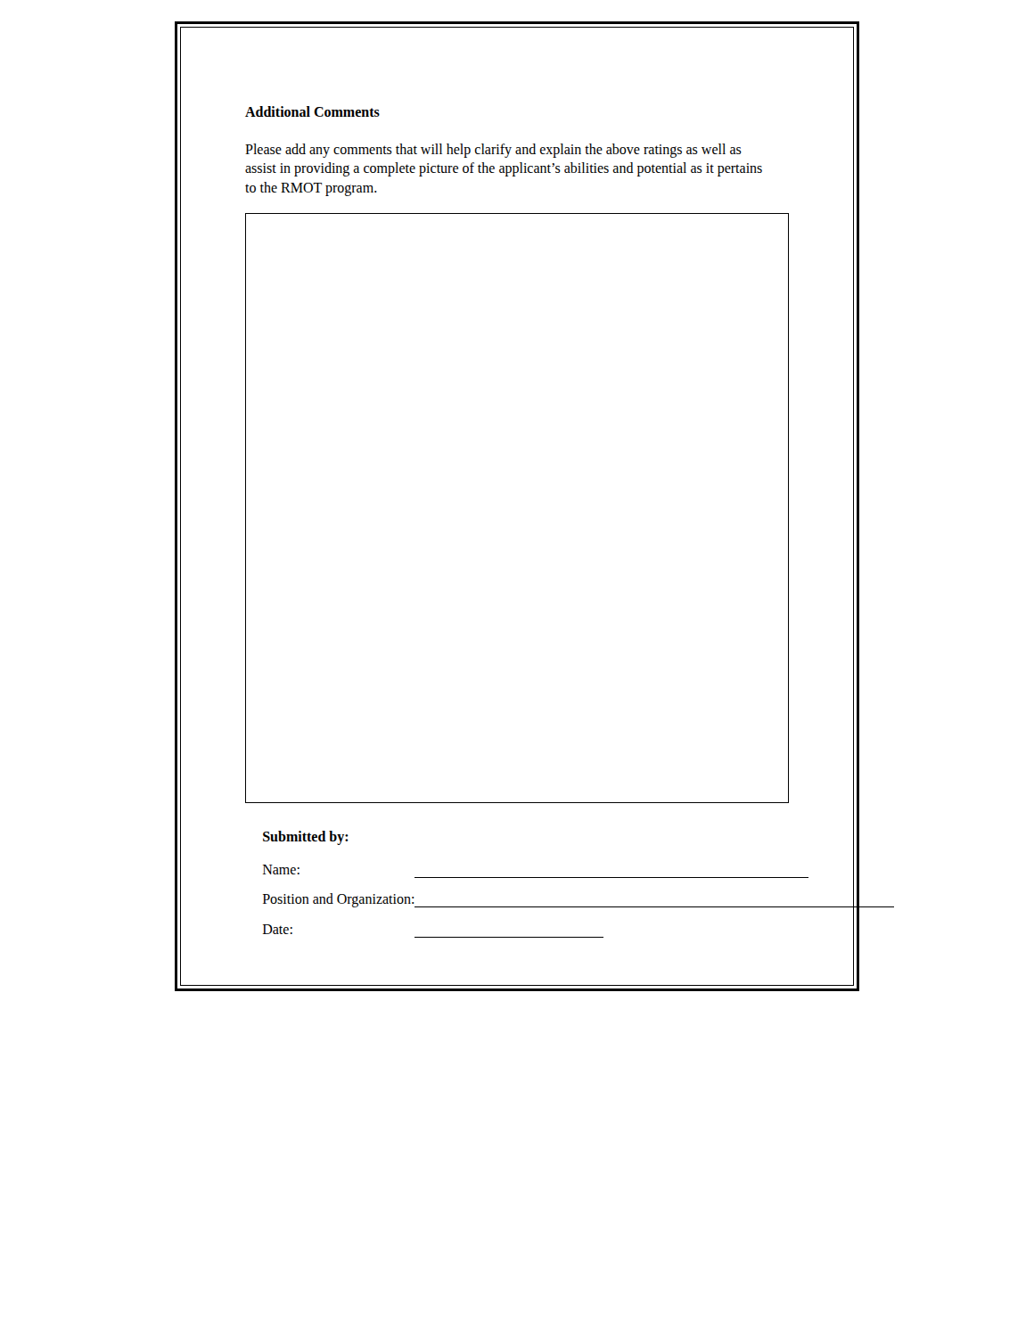Additional Comments
Please add any comments that will help clarify and explain the above ratings as well as assist in providing a complete picture of the applicant’s abilities and potential as it pertains to the RMOT program.
Submitted by:
| Name: | |
| Position and Organization: | |
| Date: | |